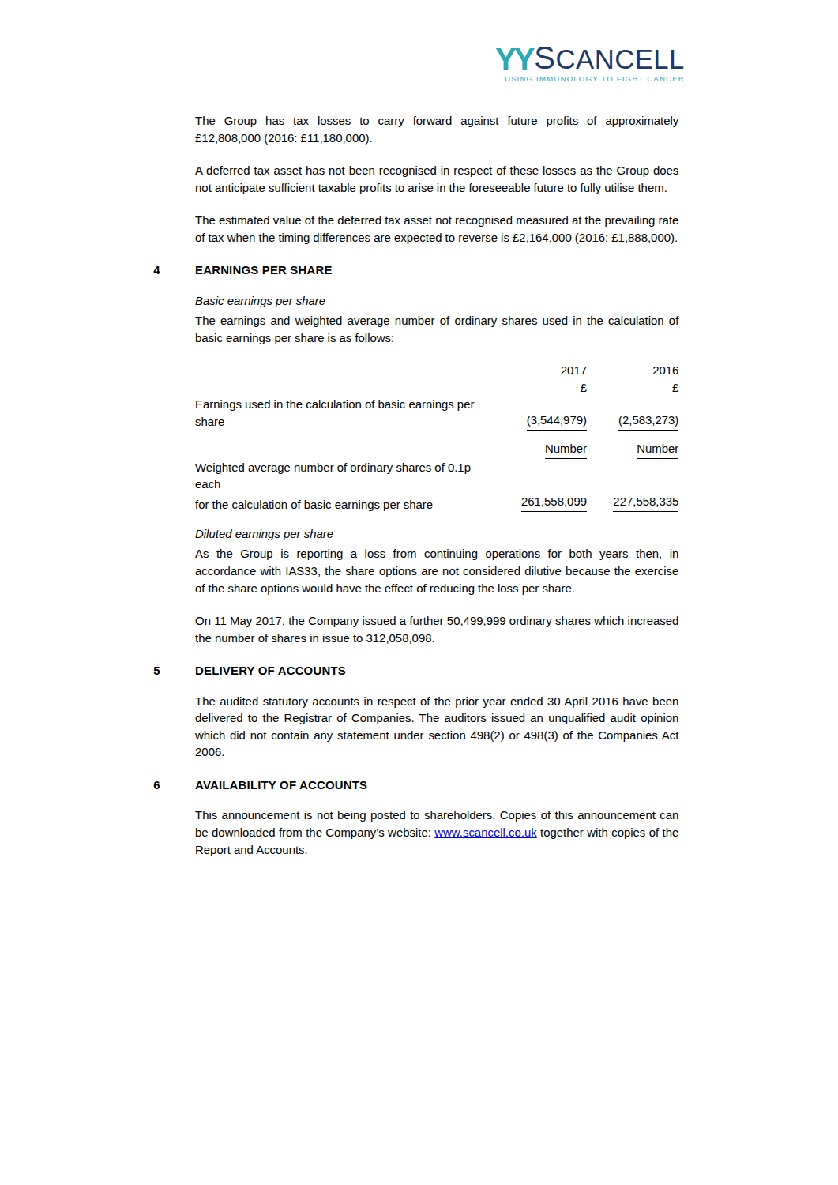YY SCANCELL
USING IMMUNOLOGY TO FIGHT CANCER
The Group has tax losses to carry forward against future profits of approximately £12,808,000 (2016: £11,180,000).
A deferred tax asset has not been recognised in respect of these losses as the Group does not anticipate sufficient taxable profits to arise in the foreseeable future to fully utilise them.
The estimated value of the deferred tax asset not recognised measured at the prevailing rate of tax when the timing differences are expected to reverse is £2,164,000 (2016: £1,888,000).
4
EARNINGS PER SHARE
Basic earnings per share
The earnings and weighted average number of ordinary shares used in the calculation of basic earnings per share is as follows:
| | 2017 | 2016 |
| | £ | £ |
| Earnings used in the calculation of basic earnings per share | (3,544,979) | (2,583,273) |
| | Number | Number |
| Weighted average number of ordinary shares of 0.1p each | | |
| for the calculation of basic earnings per share | 261,558,099 | 227,558,335 |
Diluted earnings per share
As the Group is reporting a loss from continuing operations for both years then, in accordance with IAS33, the share options are not considered dilutive because the exercise of the share options would have the effect of reducing the loss per share.
On 11 May 2017, the Company issued a further 50,499,999 ordinary shares which increased the number of shares in issue to 312,058,098.
5
DELIVERY OF ACCOUNTS
The audited statutory accounts in respect of the prior year ended 30 April 2016 have been delivered to the Registrar of Companies. The auditors issued an unqualified audit opinion which did not contain any statement under section 498(2) or 498(3) of the Companies Act 2006.
6
AVAILABILITY OF ACCOUNTS
This announcement is not being posted to shareholders. Copies of this announcement can be downloaded from the Company’s website: www.scancell.co.uk together with copies of the Report and Accounts.